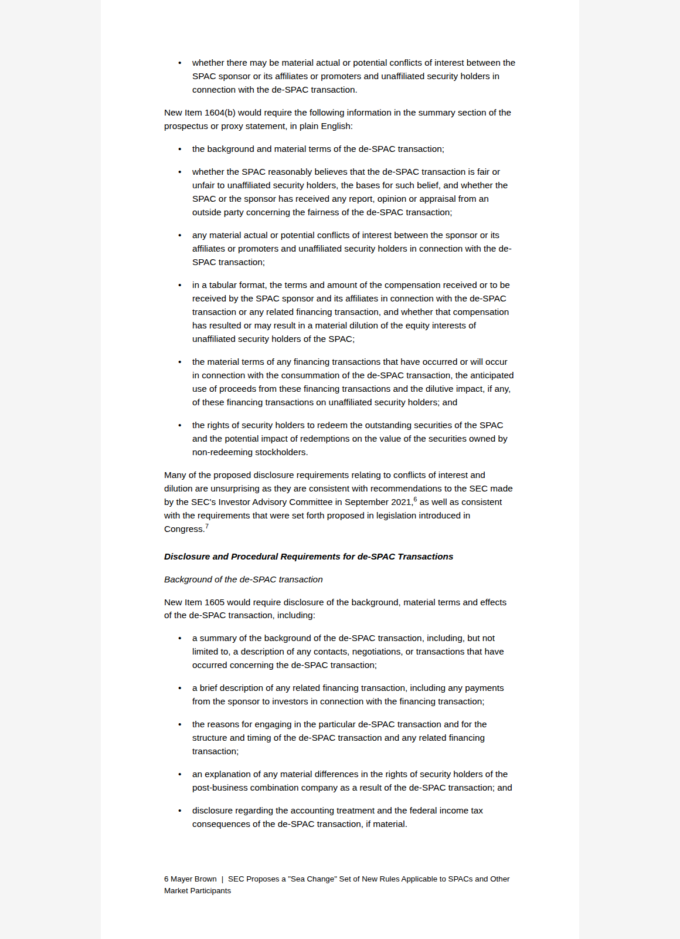whether there may be material actual or potential conflicts of interest between the SPAC sponsor or its affiliates or promoters and unaffiliated security holders in connection with the de-SPAC transaction.
New Item 1604(b) would require the following information in the summary section of the prospectus or proxy statement, in plain English:
the background and material terms of the de-SPAC transaction;
whether the SPAC reasonably believes that the de-SPAC transaction is fair or unfair to unaffiliated security holders, the bases for such belief, and whether the SPAC or the sponsor has received any report, opinion or appraisal from an outside party concerning the fairness of the de-SPAC transaction;
any material actual or potential conflicts of interest between the sponsor or its affiliates or promoters and unaffiliated security holders in connection with the de-SPAC transaction;
in a tabular format, the terms and amount of the compensation received or to be received by the SPAC sponsor and its affiliates in connection with the de-SPAC transaction or any related financing transaction, and whether that compensation has resulted or may result in a material dilution of the equity interests of unaffiliated security holders of the SPAC;
the material terms of any financing transactions that have occurred or will occur in connection with the consummation of the de-SPAC transaction, the anticipated use of proceeds from these financing transactions and the dilutive impact, if any, of these financing transactions on unaffiliated security holders; and
the rights of security holders to redeem the outstanding securities of the SPAC and the potential impact of redemptions on the value of the securities owned by non-redeeming stockholders.
Many of the proposed disclosure requirements relating to conflicts of interest and dilution are unsurprising as they are consistent with recommendations to the SEC made by the SEC's Investor Advisory Committee in September 2021,6 as well as consistent with the requirements that were set forth proposed in legislation introduced in Congress.7
Disclosure and Procedural Requirements for de-SPAC Transactions
Background of the de-SPAC transaction
New Item 1605 would require disclosure of the background, material terms and effects of the de-SPAC transaction, including:
a summary of the background of the de-SPAC transaction, including, but not limited to, a description of any contacts, negotiations, or transactions that have occurred concerning the de-SPAC transaction;
a brief description of any related financing transaction, including any payments from the sponsor to investors in connection with the financing transaction;
the reasons for engaging in the particular de-SPAC transaction and for the structure and timing of the de-SPAC transaction and any related financing transaction;
an explanation of any material differences in the rights of security holders of the post-business combination company as a result of the de-SPAC transaction; and
disclosure regarding the accounting treatment and the federal income tax consequences of the de-SPAC transaction, if material.
6 Mayer Brown|SEC Proposes a "Sea Change" Set of New Rules Applicable to SPACs and Other Market Participants